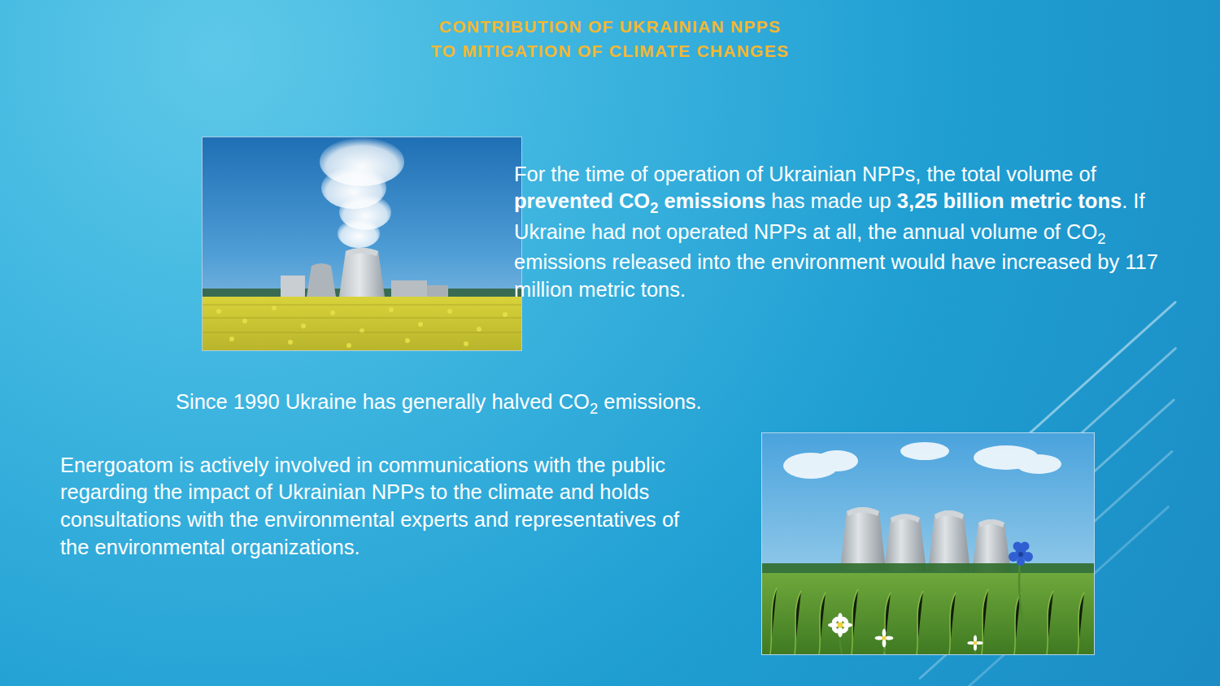Contribution of Ukrainian NPPs
to Mitigation of Climate Changes
For the time of operation of Ukrainian NPPs, the total volume of prevented CO2 emissions has made up 3,25 billion metric tons. If Ukraine had not operated NPPs at all, the annual volume of CO2 emissions released into the environment would have increased by 117 million metric tons.
Since 1990 Ukraine has generally halved CO2 emissions.
Energoatom is actively involved in communications with the public regarding the impact of Ukrainian NPPs to the climate and holds consultations with the environmental experts and representatives of the environmental organizations.